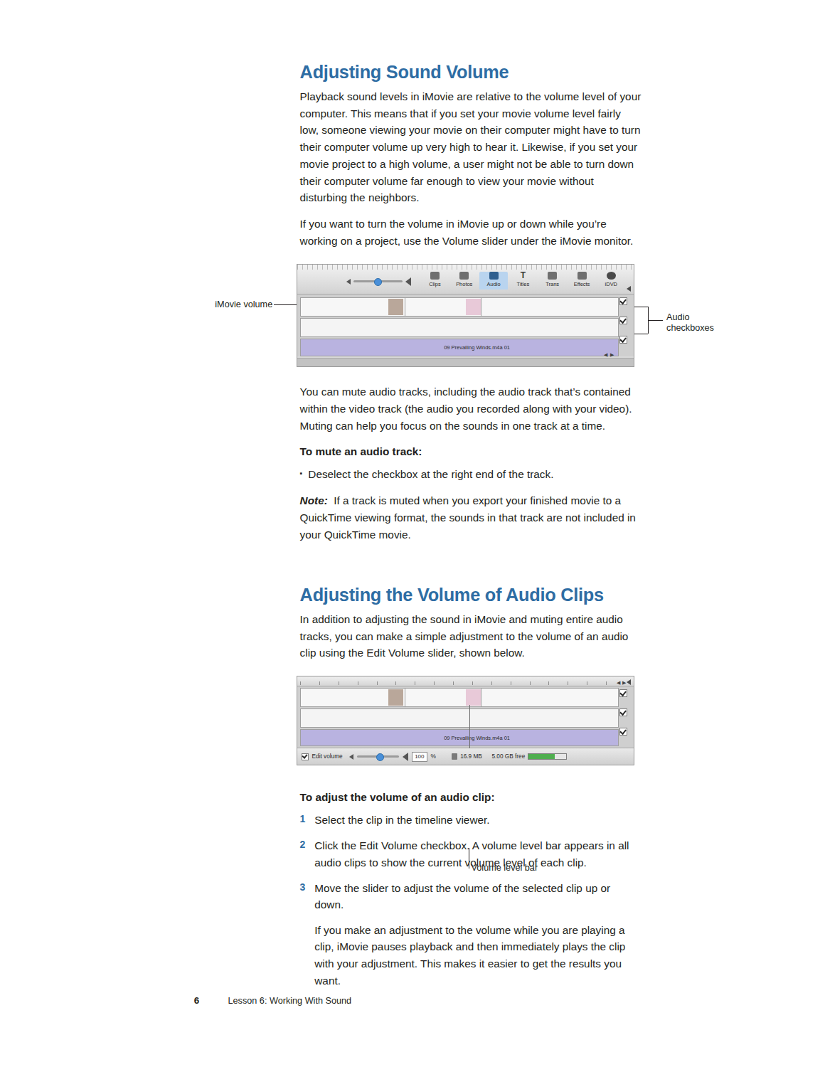Adjusting Sound Volume
Playback sound levels in iMovie are relative to the volume level of your computer. This means that if you set your movie volume level fairly low, someone viewing your movie on their computer might have to turn their computer volume up very high to hear it. Likewise, if you set your movie project to a high volume, a user might not be able to turn down their computer volume far enough to view your movie without disturbing the neighbors.
If you want to turn the volume in iMovie up or down while you’re working on a project, use the Volume slider under the iMovie monitor.
iMovie volume
Clips
Photos
Audio
TTitles
Trans
Effects
iDVD
09 Prevailing Winds.m4a 01
◀ ▶
Audio
checkboxes
You can mute audio tracks, including the audio track that’s contained within the video track (the audio you recorded along with your video). Muting can help you focus on the sounds in one track at a time.
To mute an audio track:
▪ Deselect the checkbox at the right end of the track.
Note: If a track is muted when you export your finished movie to a QuickTime viewing format, the sounds in that track are not included in your QuickTime movie.
Adjusting the Volume of Audio Clips
In addition to adjusting the sound in iMovie and muting entire audio tracks, you can make a simple adjustment to the volume of an audio clip using the Edit Volume slider, shown below.
09 Prevailing Winds.m4a 01
◀ ▶
Edit volume 100 % 16.9 MB 5.00 GB free
Volume level bar
To adjust the volume of an audio clip:
Select the clip in the timeline viewer.
Click the Edit Volume checkbox. A volume level bar appears in all audio clips to show the current volume level of each clip.
Move the slider to adjust the volume of the selected clip up or down.
If you make an adjustment to the volume while you are playing a clip, iMovie pauses playback and then immediately plays the clip with your adjustment. This makes it easier to get the results you want.
6 Lesson 6: Working With Sound